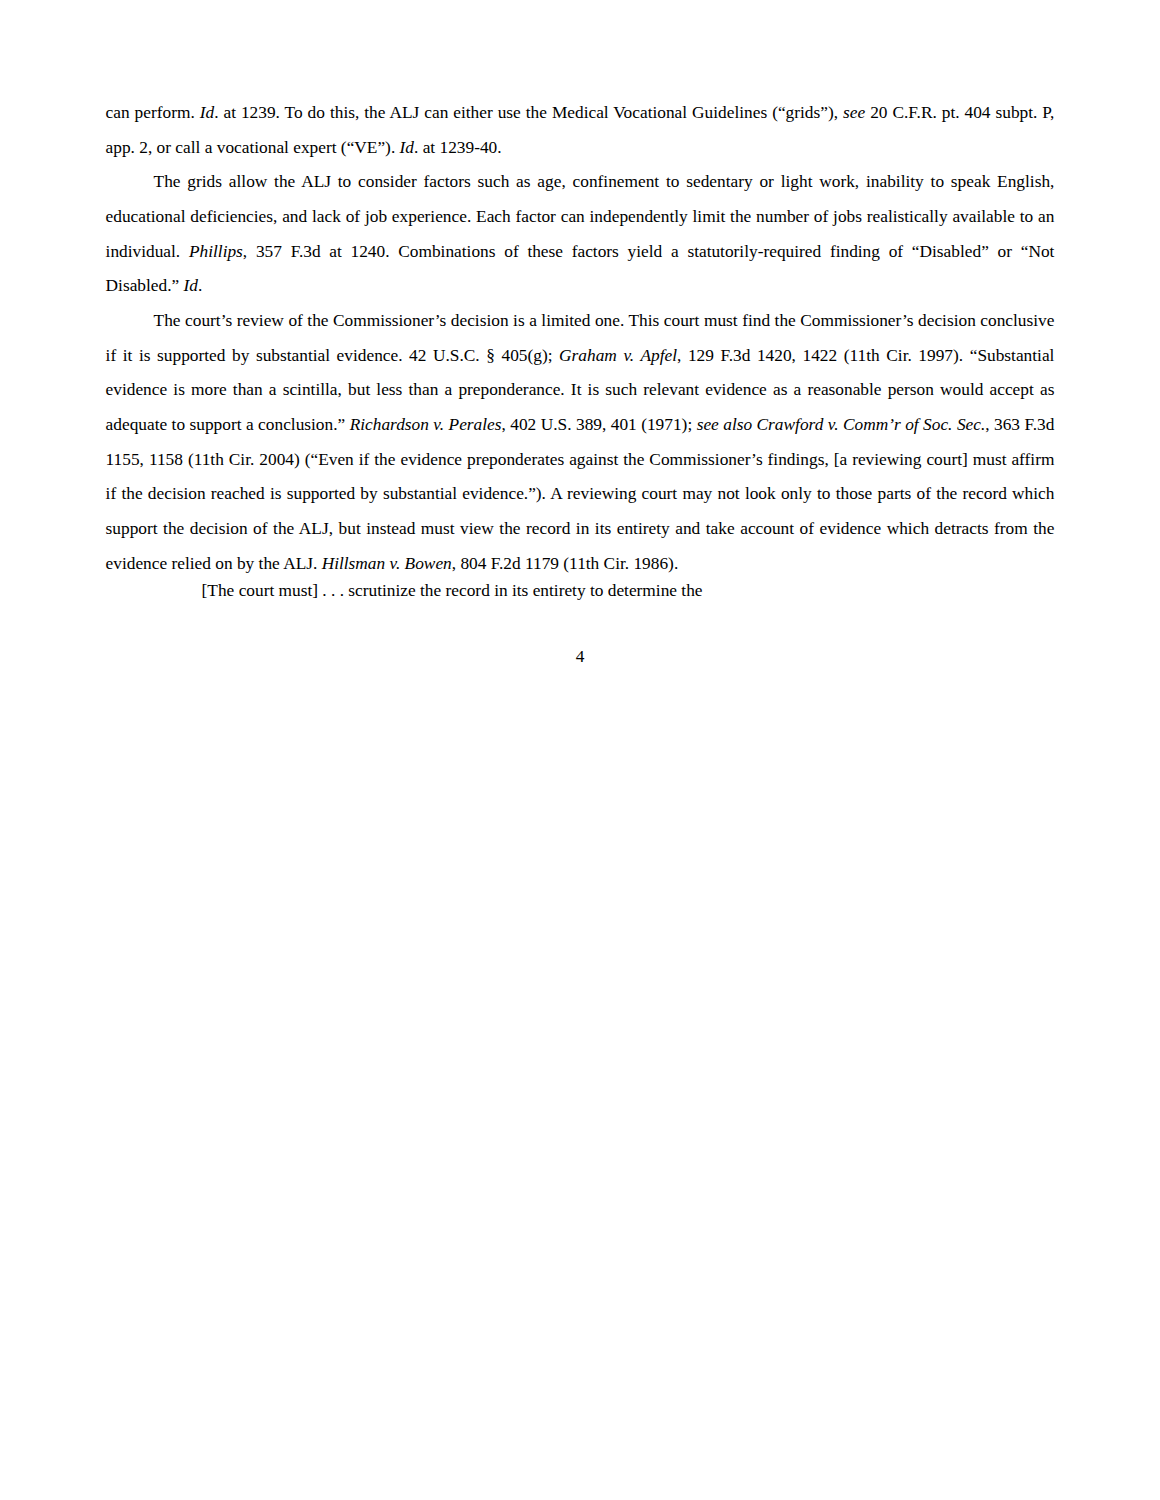can perform. Id. at 1239. To do this, the ALJ can either use the Medical Vocational Guidelines (“grids”), see 20 C.F.R. pt. 404 subpt. P, app. 2, or call a vocational expert (“VE”). Id. at 1239-40.
The grids allow the ALJ to consider factors such as age, confinement to sedentary or light work, inability to speak English, educational deficiencies, and lack of job experience. Each factor can independently limit the number of jobs realistically available to an individual. Phillips, 357 F.3d at 1240. Combinations of these factors yield a statutorily-required finding of “Disabled” or “Not Disabled.” Id.
The court’s review of the Commissioner’s decision is a limited one. This court must find the Commissioner’s decision conclusive if it is supported by substantial evidence. 42 U.S.C. § 405(g); Graham v. Apfel, 129 F.3d 1420, 1422 (11th Cir. 1997). “Substantial evidence is more than a scintilla, but less than a preponderance. It is such relevant evidence as a reasonable person would accept as adequate to support a conclusion.” Richardson v. Perales, 402 U.S. 389, 401 (1971); see also Crawford v. Comm’r of Soc. Sec., 363 F.3d 1155, 1158 (11th Cir. 2004) (“Even if the evidence preponderates against the Commissioner’s findings, [a reviewing court] must affirm if the decision reached is supported by substantial evidence.”). A reviewing court may not look only to those parts of the record which support the decision of the ALJ, but instead must view the record in its entirety and take account of evidence which detracts from the evidence relied on by the ALJ. Hillsman v. Bowen, 804 F.2d 1179 (11th Cir. 1986).
[The court must] . . . scrutinize the record in its entirety to determine the
4